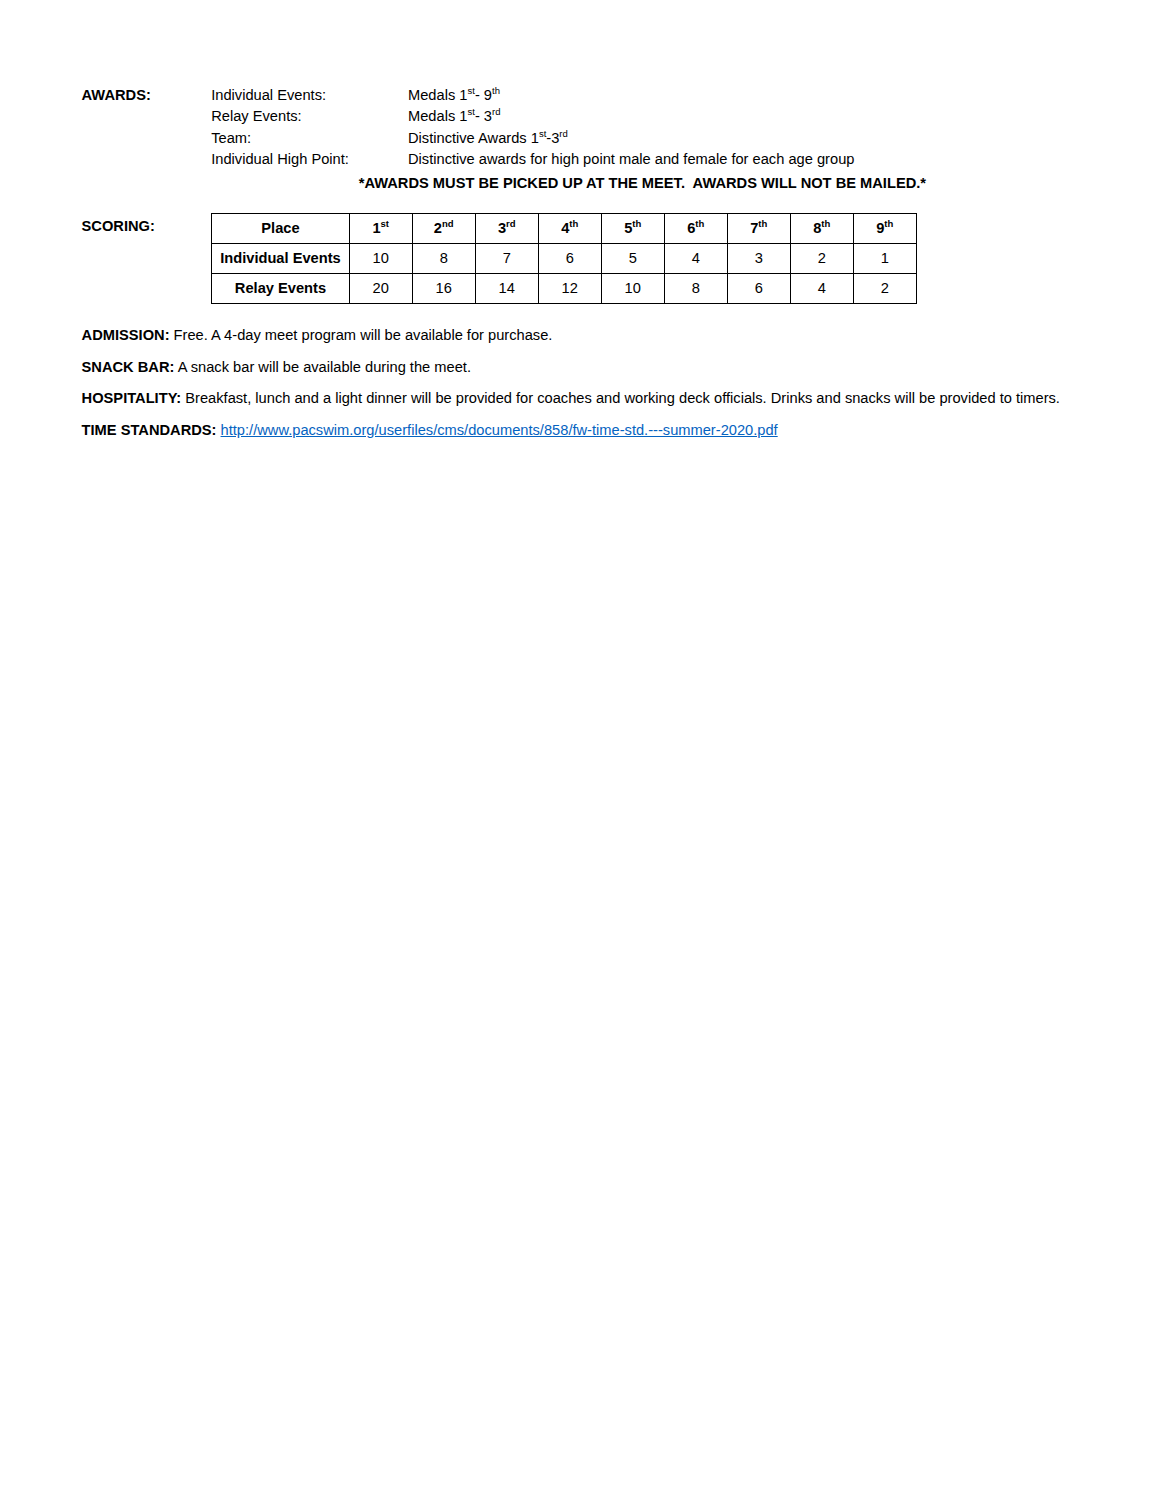| AWARDS: | Individual Events: | Medals 1 st - 9 th |
| | Relay Events: | Medals 1 st - 3 rd |
| | Team: | Distinctive Awards 1 st -3 rd |
| | Individual High Point: | Distinctive awards for high point male and female for each age group |
*AWARDS MUST BE PICKED UP AT THE MEET. AWARDS WILL NOT BE MAILED.*
SCORING:
| Place | 1 st | 2 nd | 3 rd | 4 th | 5 th | 6 th | 7 th | 8 th | 9 th |
| --- | --- | --- | --- | --- | --- | --- | --- | --- | --- |
| Individual Events | 10 | 8 | 7 | 6 | 5 | 4 | 3 | 2 | 1 |
| Relay Events | 20 | 16 | 14 | 12 | 10 | 8 | 6 | 4 | 2 |
ADMISSION: Free. A 4-day meet program will be available for purchase.
SNACK BAR: A snack bar will be available during the meet.
HOSPITALITY: Breakfast, lunch and a light dinner will be provided for coaches and working deck officials. Drinks and snacks will be provided to timers.
TIME STANDARDS: http://www.pacswim.org/userfiles/cms/documents/858/fw-time-std.---summer-2020.pdf